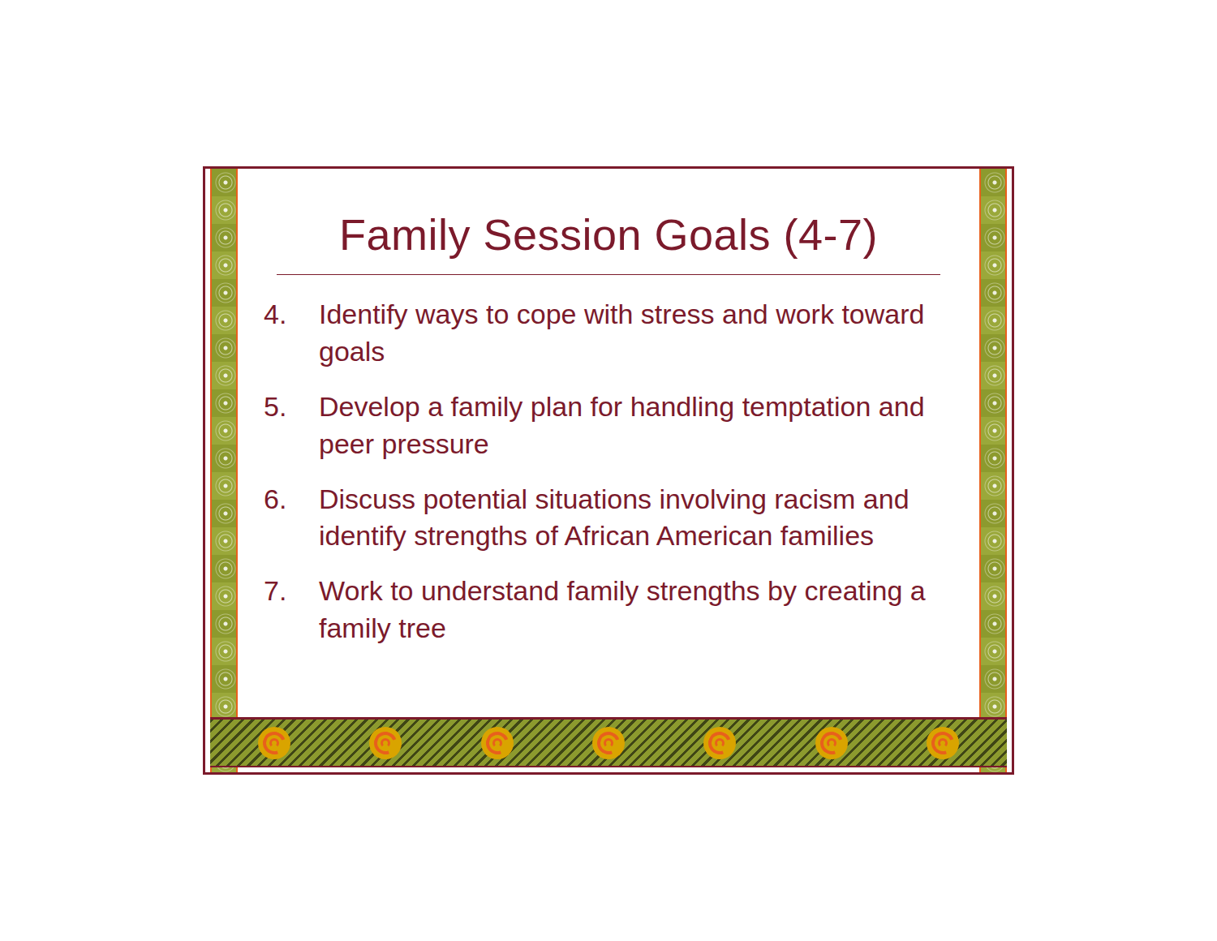Family Session Goals (4-7)
Identify ways to cope with stress and work toward goals
Develop a family plan for handling temptation and peer pressure
Discuss potential situations involving racism and identify strengths of African American families
Work to understand family strengths by creating a family tree